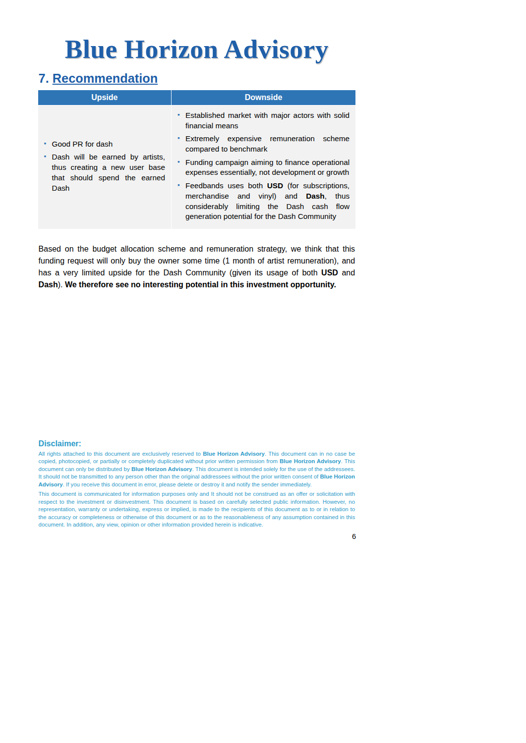Blue Horizon Advisory
7. Recommendation
| Upside | Downside |
| --- | --- |
| Good PR for dash Dash will be earned by artists, thus creating a new user base that should spend the earned Dash | Established market with major actors with solid financial means Extremely expensive remuneration scheme compared to benchmark Funding campaign aiming to finance operational expenses essentially, not development or growth Feedbands uses both USD (for subscriptions, merchandise and vinyl) and Dash , thus considerably limiting the Dash cash flow generation potential for the Dash Community |
Based on the budget allocation scheme and remuneration strategy, we think that this funding request will only buy the owner some time (1 month of artist remuneration), and has a very limited upside for the Dash Community (given its usage of both USD and Dash). We therefore see no interesting potential in this investment opportunity.
Disclaimer:
All rights attached to this document are exclusively reserved to Blue Horizon Advisory. This document can in no case be copied, photocopied, or partially or completely duplicated without prior written permission from Blue Horizon Advisory. This document can only be distributed by Blue Horizon Advisory. This document is intended solely for the use of the addressees. It should not be transmitted to any person other than the original addressees without the prior written consent of Blue Horizon Advisory. If you receive this document in error, please delete or destroy it and notify the sender immediately.
This document is communicated for information purposes only and It should not be construed as an offer or solicitation with respect to the investment or disinvestment. This document is based on carefully selected public information. However, no representation, warranty or undertaking, express or implied, is made to the recipients of this document as to or in relation to the accuracy or completeness or otherwise of this document or as to the reasonableness of any assumption contained in this document. In addition, any view, opinion or other information provided herein is indicative.
6